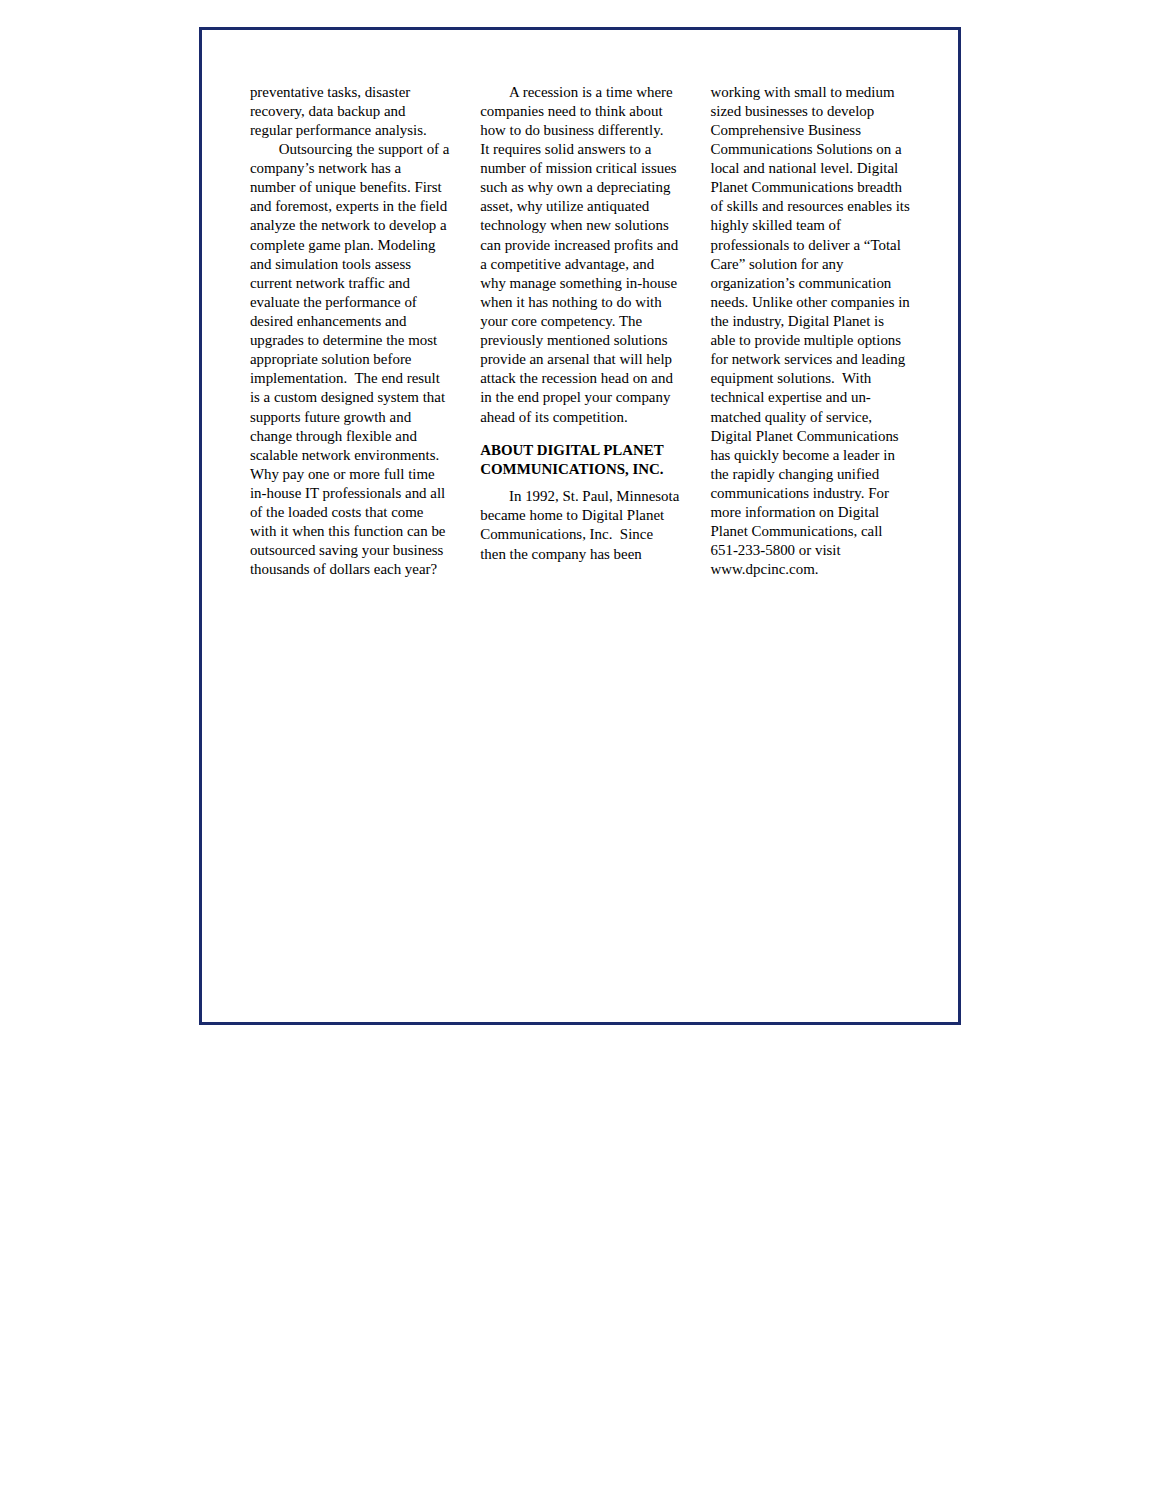preventative tasks, disaster recovery, data backup and regular performance analysis.
Outsourcing the support of a company’s network has a number of unique benefits. First and foremost, experts in the field analyze the network to develop a complete game plan. Modeling and simulation tools assess current network traffic and evaluate the performance of desired enhancements and upgrades to determine the most appropriate solution before implementation. The end result is a custom designed system that supports future growth and change through flexible and scalable network environments. Why pay one or more full time in-house IT professionals and all of the loaded costs that come with it when this function can be outsourced saving your business thousands of dollars each year?
A recession is a time where companies need to think about how to do business differently. It requires solid answers to a number of mission critical issues such as why own a depreciating asset, why utilize antiquated technology when new solutions can provide increased profits and a competitive advantage, and why manage something in-house when it has nothing to do with your core competency. The previously mentioned solutions provide an arsenal that will help attack the recession head on and in the end propel your company ahead of its competition.
ABOUT DIGITAL PLANET COMMUNICATIONS, INC.
In 1992, St. Paul, Minnesota became home to Digital Planet Communications, Inc. Since then the company has been working with small to medium sized businesses to develop Comprehensive Business Communications Solutions on a local and national level. Digital Planet Communications breadth of skills and resources enables its highly skilled team of professionals to deliver a “Total Care” solution for any organization’s communication needs. Unlike other companies in the industry, Digital Planet is able to provide multiple options for network services and leading equipment solutions. With technical expertise and un-matched quality of service, Digital Planet Communications has quickly become a leader in the rapidly changing unified communications industry. For more information on Digital Planet Communications, call 651-233-5800 or visit www.dpcinc.com.